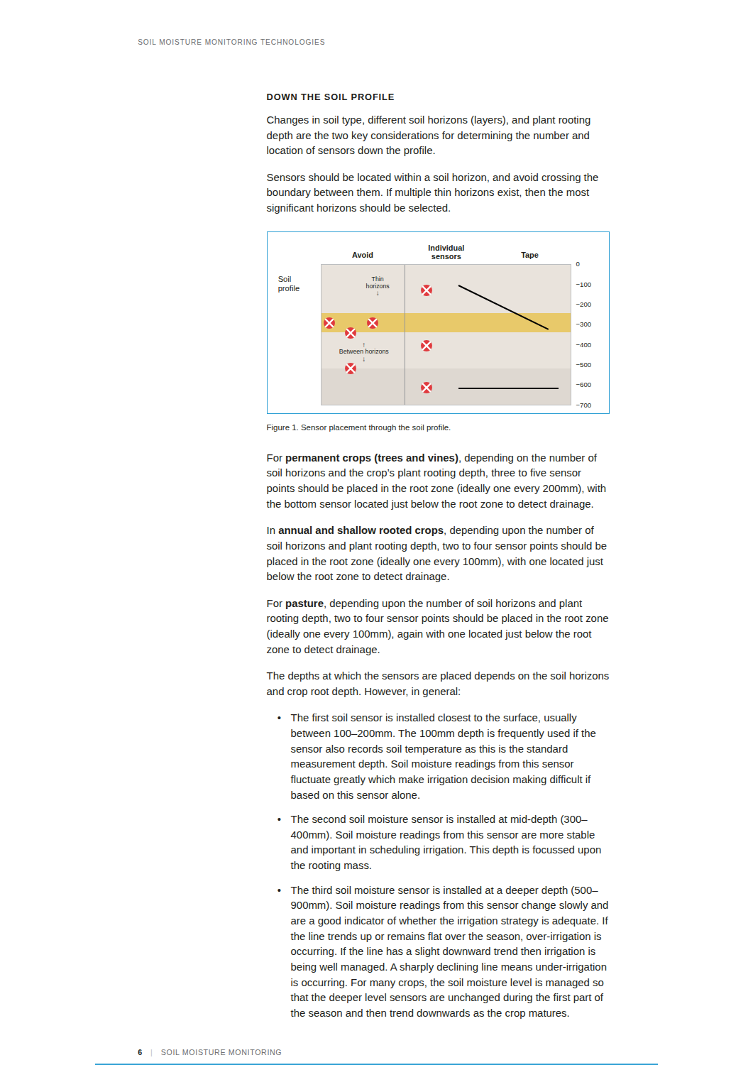Soil moisture monitoring technologies
Down the soil profile
Changes in soil type, different soil horizons (layers), and plant rooting depth are the two key considerations for determining the number and location of sensors down the profile.
Sensors should be located within a soil horizon, and avoid crossing the boundary between them. If multiple thin horizons exist, then the most significant horizons should be selected.
Avoid
Individual
sensors
Tape
Soil
profile
Thin
horizons ↓
↑ Between horizons ↓
0 −100 −200 −300 −400 −500 −600 −700
Figure 1. Sensor placement through the soil profile.
For permanent crops (trees and vines), depending on the number of soil horizons and the crop’s plant rooting depth, three to five sensor points should be placed in the root zone (ideally one every 200mm), with the bottom sensor located just below the root zone to detect drainage.
In annual and shallow rooted crops, depending upon the number of soil horizons and plant rooting depth, two to four sensor points should be placed in the root zone (ideally one every 100mm), with one located just below the root zone to detect drainage.
For pasture, depending upon the number of soil horizons and plant rooting depth, two to four sensor points should be placed in the root zone (ideally one every 100mm), again with one located just below the root zone to detect drainage.
The depths at which the sensors are placed depends on the soil horizons and crop root depth. However, in general:
The first soil sensor is installed closest to the surface, usually between 100–200mm. The 100mm depth is frequently used if the sensor also records soil temperature as this is the standard measurement depth. Soil moisture readings from this sensor fluctuate greatly which make irrigation decision making difficult if based on this sensor alone.
The second soil moisture sensor is installed at mid-depth (300–400mm). Soil moisture readings from this sensor are more stable and important in scheduling irrigation. This depth is focussed upon the rooting mass.
The third soil moisture sensor is installed at a deeper depth (500–900mm). Soil moisture readings from this sensor change slowly and are a good indicator of whether the irrigation strategy is adequate. If the line trends up or remains flat over the season, over-irrigation is occurring. If the line has a slight downward trend then irrigation is being well managed. A sharply declining line means under-irrigation is occurring. For many crops, the soil moisture level is managed so that the deeper level sensors are unchanged during the first part of the season and then trend downwards as the crop matures.
6 | Soil moisture monitoring